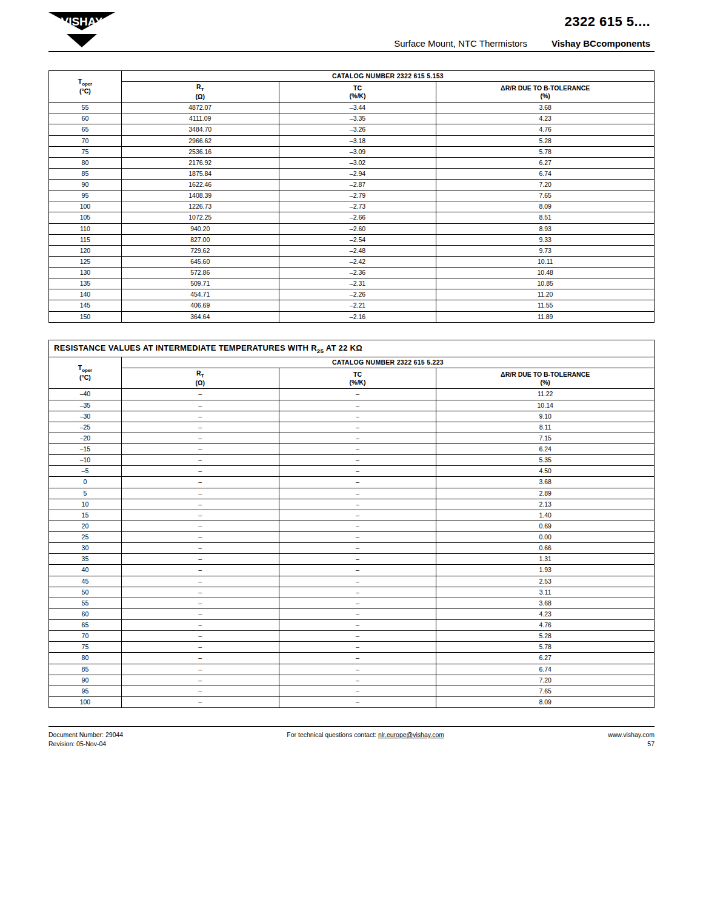VISHAY
2322 615 5....
Surface Mount, NTC Thermistors Vishay BCcomponents
| T oper (°C) | CATALOG NUMBER 2322 615 5.153 |
| --- | --- |
| R T (Ω) | TC (%/K) | ΔR/R DUE TO B-TOLERANCE (%) |
| 55 | 4872.07 | –3.44 | 3.68 |
| 60 | 4111.09 | –3.35 | 4.23 |
| 65 | 3484.70 | –3.26 | 4.76 |
| 70 | 2966.62 | –3.18 | 5.28 |
| 75 | 2536.16 | –3.09 | 5.78 |
| 80 | 2176.92 | –3.02 | 6.27 |
| 85 | 1875.84 | –2.94 | 6.74 |
| 90 | 1622.46 | –2.87 | 7.20 |
| 95 | 1408.39 | –2.79 | 7.65 |
| 100 | 1226.73 | –2.73 | 8.09 |
| 105 | 1072.25 | –2.66 | 8.51 |
| 110 | 940.20 | –2.60 | 8.93 |
| 115 | 827.00 | –2.54 | 9.33 |
| 120 | 729.62 | –2.48 | 9.73 |
| 125 | 645.60 | –2.42 | 10.11 |
| 130 | 572.86 | –2.36 | 10.48 |
| 135 | 509.71 | –2.31 | 10.85 |
| 140 | 454.71 | –2.26 | 11.20 |
| 145 | 406.69 | –2.21 | 11.55 |
| 150 | 364.64 | –2.16 | 11.89 |
RESISTANCE VALUES AT INTERMEDIATE TEMPERATURES WITH R25 AT 22 KΩ
| T oper (°C) | CATALOG NUMBER 2322 615 5.223 |
| --- | --- |
| R T (Ω) | TC (%/K) | ΔR/R DUE TO B-TOLERANCE (%) |
| –40 | – | – | 11.22 |
| –35 | – | – | 10.14 |
| –30 | – | – | 9.10 |
| –25 | – | – | 8.11 |
| –20 | – | – | 7.15 |
| –15 | – | – | 6.24 |
| –10 | – | – | 5.35 |
| –5 | – | – | 4.50 |
| 0 | – | – | 3.68 |
| 5 | – | – | 2.89 |
| 10 | – | – | 2.13 |
| 15 | – | – | 1.40 |
| 20 | – | – | 0.69 |
| 25 | – | – | 0.00 |
| 30 | – | – | 0.66 |
| 35 | – | – | 1.31 |
| 40 | – | – | 1.93 |
| 45 | – | – | 2.53 |
| 50 | – | – | 3.11 |
| 55 | – | – | 3.68 |
| 60 | – | – | 4.23 |
| 65 | – | – | 4.76 |
| 70 | – | – | 5.28 |
| 75 | – | – | 5.78 |
| 80 | – | – | 6.27 |
| 85 | – | – | 6.74 |
| 90 | – | – | 7.20 |
| 95 | – | – | 7.65 |
| 100 | – | – | 8.09 |
Document Number: 29044
Revision: 05-Nov-04
For technical questions contact: nlr.europe@vishay.com
www.vishay.com
57